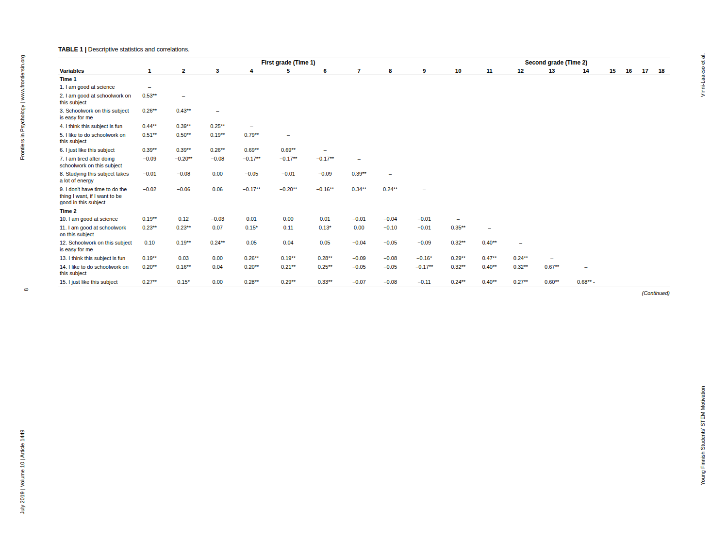Frontiers in Psychology | www.frontiersin.org
8
July 2019 | Volume 10 | Article 1449
Vinni-Laakso et al.
Young Finnish Students' STEM Motivation
TABLE 1 | Descriptive statistics and correlations.
| | First grade (Time 1) | Second grade (Time 2) |
| --- | --- | --- |
| Variables | 1 | 2 | 3 | 4 | 5 | 6 | 7 | 8 | 9 | 10 | 11 | 12 | 13 | 14 | 15 | 16 | 17 | 18 |
| Time 1 |
| 1. I am good at science | – | | | | | | | | | | | | | | | | | |
| 2. I am good at schoolwork on this subject | 0.53** | – | | | | | | | | | | | | | | | | |
| 3. Schoolwork on this subject is easy for me | 0.26** | 0.43** | – | | | | | | | | | | | | | | | |
| 4. I think this subject is fun | 0.44** | 0.39** | 0.25** | – | | | | | | | | | | | | | | |
| 5. I like to do schoolwork on this subject | 0.51** | 0.50** | 0.19** | 0.79** | – | | | | | | | | | | | | | |
| 6. I just like this subject | 0.39** | 0.39** | 0.26** | 0.69** | 0.69** | – | | | | | | | | | | | | |
| 7. I am tired after doing schoolwork on this subject | −0.09 | −0.20** | −0.08 | −0.17** | −0.17** | −0.17** | – | | | | | | | | | | | |
| 8. Studying this subject takes a lot of energy | −0.01 | −0.08 | 0.00 | −0.05 | −0.01 | −0.09 | 0.39** | – | | | | | | | | | | |
| 9. I don't have time to do the thing I want, if I want to be good in this subject | −0.02 | −0.06 | 0.06 | −0.17** | −0.20** | −0.16** | 0.34** | 0.24** | – | | | | | | | | | |
| Time 2 |
| 10. I am good at science | 0.19** | 0.12 | −0.03 | 0.01 | 0.00 | 0.01 | −0.01 | −0.04 | −0.01 | – | | | | | | | | |
| 11. I am good at schoolwork on this subject | 0.23** | 0.23** | 0.07 | 0.15* | 0.11 | 0.13* | 0.00 | −0.10 | −0.01 | 0.35** | – | | | | | | | |
| 12. Schoolwork on this subject is easy for me | 0.10 | 0.19** | 0.24** | 0.05 | 0.04 | 0.05 | −0.04 | −0.05 | −0.09 | 0.32** | 0.40** | – | | | | | | |
| 13. I think this subject is fun | 0.19** | 0.03 | 0.00 | 0.26** | 0.19** | 0.28** | −0.09 | −0.08 | −0.16* | 0.29** | 0.47** | 0.24** | – | | | | | |
| 14. I like to do schoolwork on this subject | 0.20** | 0.16** | 0.04 | 0.20** | 0.21** | 0.25** | −0.05 | −0.05 | −0.17** | 0.32** | 0.40** | 0.32** | 0.67** | – | | | | |
| 15. I just like this subject | 0.27** | 0.15* | 0.00 | 0.28** | 0.29** | 0.33** | −0.07 | −0.08 | −0.11 | 0.24** | 0.40** | 0.27** | 0.60** | 0.68** - | | | | |
(Continued)